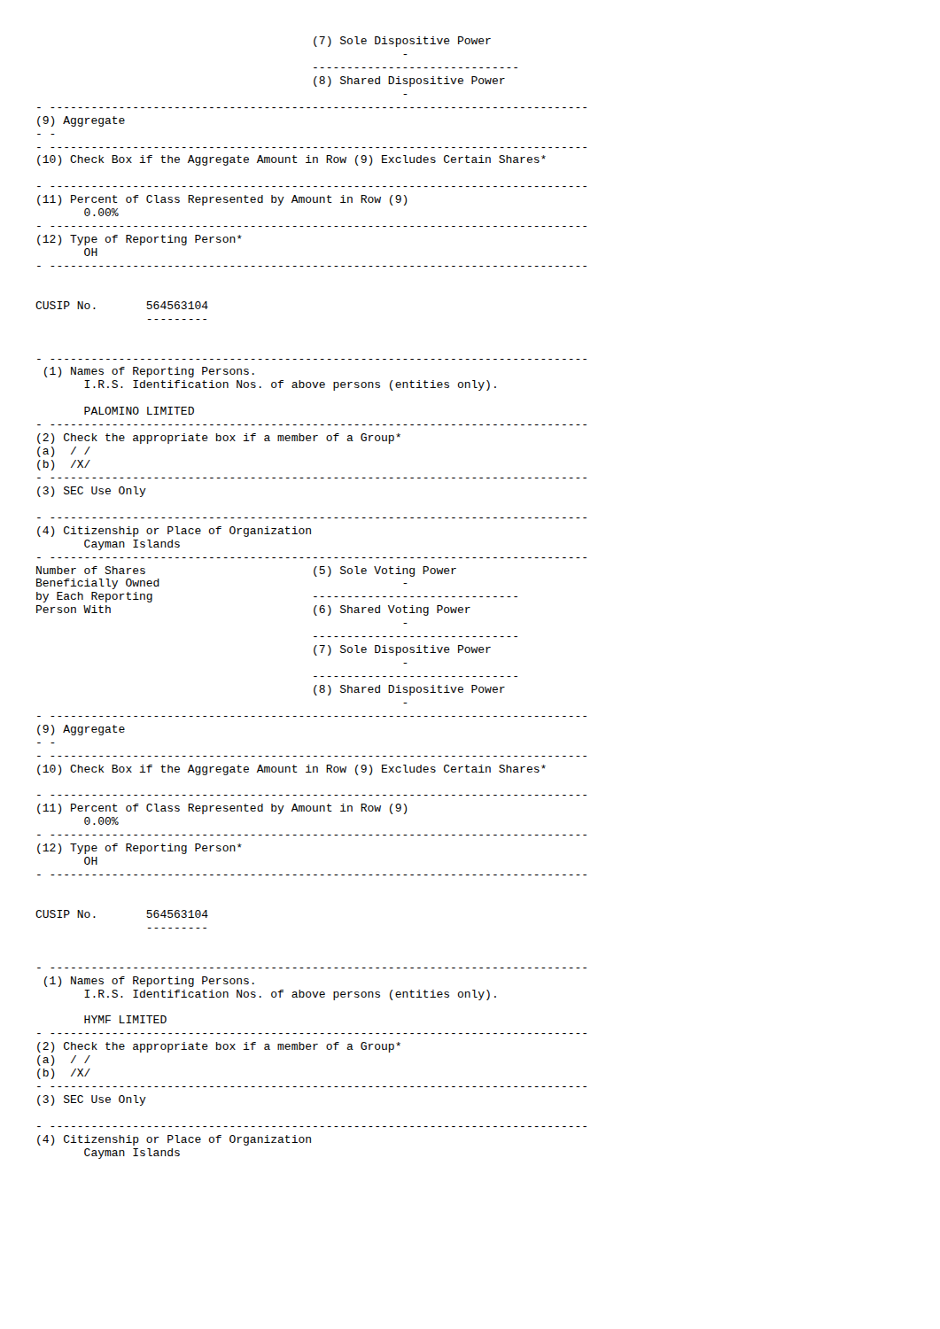(7) Sole Dispositive Power
                                                     -
                                        ------------------------------
                                        (8) Shared Dispositive Power
                                                     -
- ------------------------------------------------------------------------------
(9) Aggregate
- -
- ------------------------------------------------------------------------------
(10) Check Box if the Aggregate Amount in Row (9) Excludes Certain Shares*

- ------------------------------------------------------------------------------
(11) Percent of Class Represented by Amount in Row (9)
       0.00%
- ------------------------------------------------------------------------------
(12) Type of Reporting Person*
       OH
- ------------------------------------------------------------------------------


CUSIP No.       564563104
                ---------


- ------------------------------------------------------------------------------
 (1) Names of Reporting Persons.
       I.R.S. Identification Nos. of above persons (entities only).

       PALOMINO LIMITED
- ------------------------------------------------------------------------------
(2) Check the appropriate box if a member of a Group*
(a)  / /
(b)  /X/
- ------------------------------------------------------------------------------
(3) SEC Use Only

- ------------------------------------------------------------------------------
(4) Citizenship or Place of Organization
       Cayman Islands
- ------------------------------------------------------------------------------
Number of Shares                        (5) Sole Voting Power
Beneficially Owned                                   -
by Each Reporting                       ------------------------------
Person With                             (6) Shared Voting Power
                                                     -
                                        ------------------------------
                                        (7) Sole Dispositive Power
                                                     -
                                        ------------------------------
                                        (8) Shared Dispositive Power
                                                     -
- ------------------------------------------------------------------------------
(9) Aggregate
- -
- ------------------------------------------------------------------------------
(10) Check Box if the Aggregate Amount in Row (9) Excludes Certain Shares*

- ------------------------------------------------------------------------------
(11) Percent of Class Represented by Amount in Row (9)
       0.00%
- ------------------------------------------------------------------------------
(12) Type of Reporting Person*
       OH
- ------------------------------------------------------------------------------


CUSIP No.       564563104
                ---------


- ------------------------------------------------------------------------------
 (1) Names of Reporting Persons.
       I.R.S. Identification Nos. of above persons (entities only).

       HYMF LIMITED
- ------------------------------------------------------------------------------
(2) Check the appropriate box if a member of a Group*
(a)  / /
(b)  /X/
- ------------------------------------------------------------------------------
(3) SEC Use Only

- ------------------------------------------------------------------------------
(4) Citizenship or Place of Organization
       Cayman Islands